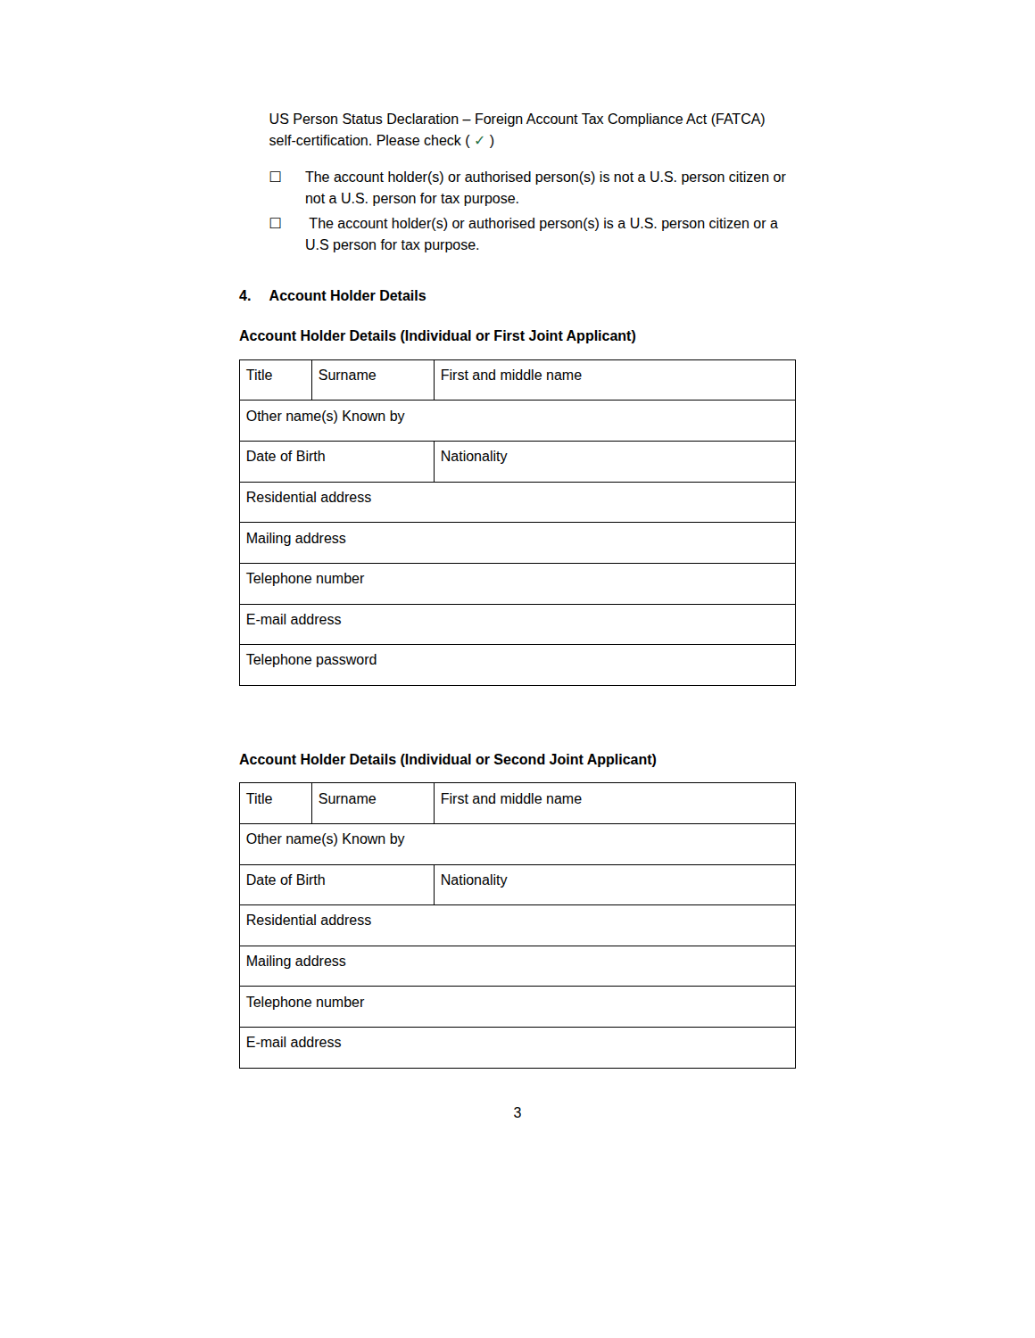US Person Status Declaration – Foreign Account Tax Compliance Act (FATCA) self-certification. Please check ( ✓ )
☐The account holder(s) or authorised person(s) is not a U.S. person citizen or not a U.S. person for tax purpose.
☐ The account holder(s) or authorised person(s) is a U.S. person citizen or a U.S person for tax purpose.
4. Account Holder Details
Account Holder Details (Individual or First Joint Applicant)
| Title | Surname | First and middle name |
| Other name(s) Known by |
| Date of Birth | Nationality |
| Residential address |
| Mailing address |
| Telephone number |
| E-mail address |
| Telephone password |
Account Holder Details (Individual or Second Joint Applicant)
| Title | Surname | First and middle name |
| Other name(s) Known by |
| Date of Birth | Nationality |
| Residential address |
| Mailing address |
| Telephone number |
| E-mail address |
3